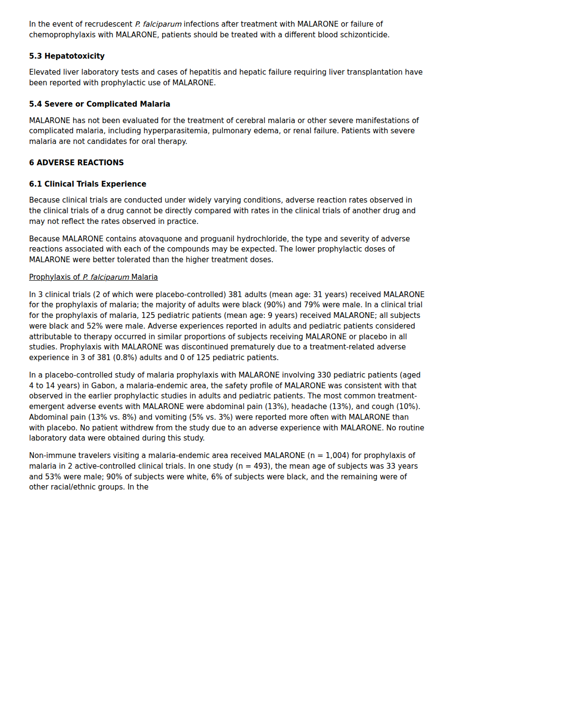In the event of recrudescent P. falciparum infections after treatment with MALARONE or failure of chemoprophylaxis with MALARONE, patients should be treated with a different blood schizonticide.
5.3 Hepatotoxicity
Elevated liver laboratory tests and cases of hepatitis and hepatic failure requiring liver transplantation have been reported with prophylactic use of MALARONE.
5.4 Severe or Complicated Malaria
MALARONE has not been evaluated for the treatment of cerebral malaria or other severe manifestations of complicated malaria, including hyperparasitemia, pulmonary edema, or renal failure. Patients with severe malaria are not candidates for oral therapy.
6 ADVERSE REACTIONS
6.1 Clinical Trials Experience
Because clinical trials are conducted under widely varying conditions, adverse reaction rates observed in the clinical trials of a drug cannot be directly compared with rates in the clinical trials of another drug and may not reflect the rates observed in practice.
Because MALARONE contains atovaquone and proguanil hydrochloride, the type and severity of adverse reactions associated with each of the compounds may be expected. The lower prophylactic doses of MALARONE were better tolerated than the higher treatment doses.
Prophylaxis of P. falciparum Malaria
In 3 clinical trials (2 of which were placebo-controlled) 381 adults (mean age: 31 years) received MALARONE for the prophylaxis of malaria; the majority of adults were black (90%) and 79% were male. In a clinical trial for the prophylaxis of malaria, 125 pediatric patients (mean age: 9 years) received MALARONE; all subjects were black and 52% were male. Adverse experiences reported in adults and pediatric patients considered attributable to therapy occurred in similar proportions of subjects receiving MALARONE or placebo in all studies. Prophylaxis with MALARONE was discontinued prematurely due to a treatment-related adverse experience in 3 of 381 (0.8%) adults and 0 of 125 pediatric patients.
In a placebo-controlled study of malaria prophylaxis with MALARONE involving 330 pediatric patients (aged 4 to 14 years) in Gabon, a malaria-endemic area, the safety profile of MALARONE was consistent with that observed in the earlier prophylactic studies in adults and pediatric patients. The most common treatment-emergent adverse events with MALARONE were abdominal pain (13%), headache (13%), and cough (10%). Abdominal pain (13% vs. 8%) and vomiting (5% vs. 3%) were reported more often with MALARONE than with placebo. No patient withdrew from the study due to an adverse experience with MALARONE. No routine laboratory data were obtained during this study.
Non-immune travelers visiting a malaria-endemic area received MALARONE (n = 1,004) for prophylaxis of malaria in 2 active-controlled clinical trials. In one study (n = 493), the mean age of subjects was 33 years and 53% were male; 90% of subjects were white, 6% of subjects were black, and the remaining were of other racial/ethnic groups. In the